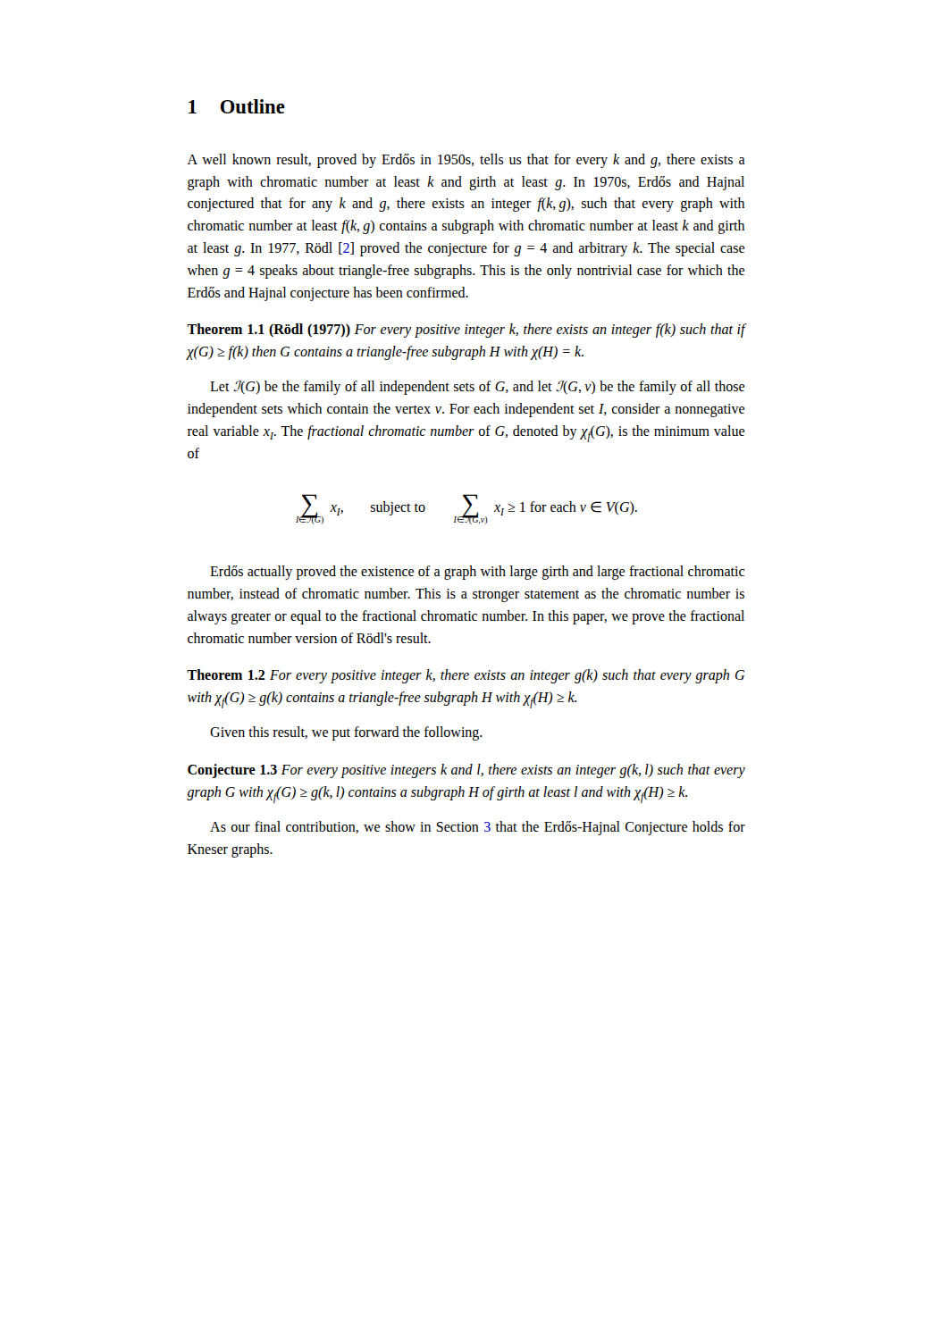1 Outline
A well known result, proved by Erdős in 1950s, tells us that for every k and g, there exists a graph with chromatic number at least k and girth at least g. In 1970s, Erdős and Hajnal conjectured that for any k and g, there exists an integer f(k, g), such that every graph with chromatic number at least f(k, g) contains a subgraph with chromatic number at least k and girth at least g. In 1977, Rödl [2] proved the conjecture for g = 4 and arbitrary k. The special case when g = 4 speaks about triangle-free subgraphs. This is the only nontrivial case for which the Erdős and Hajnal conjecture has been confirmed.
Theorem 1.1 (Rödl (1977)) For every positive integer k, there exists an integer f(k) such that if χ(G) ≥ f(k) then G contains a triangle-free subgraph H with χ(H) = k.
Let ℐ(G) be the family of all independent sets of G, and let ℐ(G, v) be the family of all those independent sets which contain the vertex v. For each independent set I, consider a nonnegative real variable xI. The fractional chromatic number of G, denoted by χf(G), is the minimum value of
∑I∈ℐ(G) xI, subject to ∑I∈ℐ(G,v) xI ≥ 1 for each v ∈ V(G).
Erdős actually proved the existence of a graph with large girth and large fractional chromatic number, instead of chromatic number. This is a stronger statement as the chromatic number is always greater or equal to the fractional chromatic number. In this paper, we prove the fractional chromatic number version of Rödl's result.
Theorem 1.2 For every positive integer k, there exists an integer g(k) such that every graph G with χf(G) ≥ g(k) contains a triangle-free subgraph H with χf(H) ≥ k.
Given this result, we put forward the following.
Conjecture 1.3 For every positive integers k and l, there exists an integer g(k, l) such that every graph G with χf(G) ≥ g(k, l) contains a subgraph H of girth at least l and with χf(H) ≥ k.
As our final contribution, we show in Section 3 that the Erdős-Hajnal Conjecture holds for Kneser graphs.